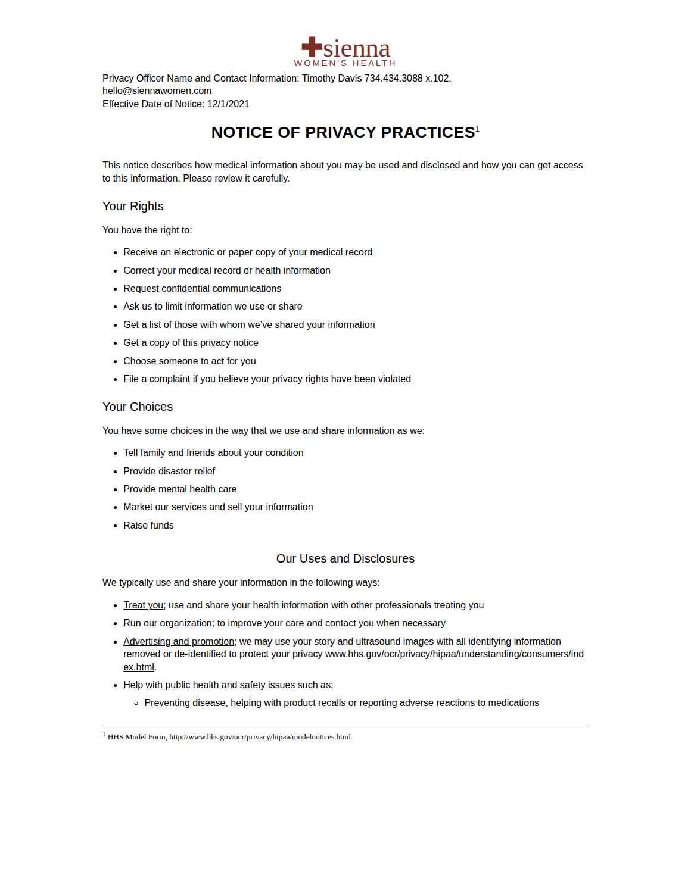✚sienna
WOMEN'S HEALTH
Privacy Officer Name and Contact Information: Timothy Davis 734.434.3088 x.102,
hello@siennawomen.com
Effective Date of Notice: 12/1/2021
NOTICE OF PRIVACY PRACTICES1
This notice describes how medical information about you may be used and disclosed and how you can get access to this information. Please review it carefully.
Your Rights
You have the right to:
Receive an electronic or paper copy of your medical record
Correct your medical record or health information
Request confidential communications
Ask us to limit information we use or share
Get a list of those with whom we’ve shared your information
Get a copy of this privacy notice
Choose someone to act for you
File a complaint if you believe your privacy rights have been violated
Your Choices
You have some choices in the way that we use and share information as we:
Tell family and friends about your condition
Provide disaster relief
Provide mental health care
Market our services and sell your information
Raise funds
Our Uses and Disclosures
We typically use and share your information in the following ways:
Treat you; use and share your health information with other professionals treating you
Run our organization; to improve your care and contact you when necessary
Advertising and promotion; we may use your story and ultrasound images with all identifying information removed or de-identified to protect your privacy www.hhs.gov/ocr/privacy/hipaa/understanding/consumers/index.html.
Help with public health and safety issues such as:
Preventing disease, helping with product recalls or reporting adverse reactions to medications
1 HHS Model Form, http://www.hhs.gov/ocr/privacy/hipaa/modelnotices.html